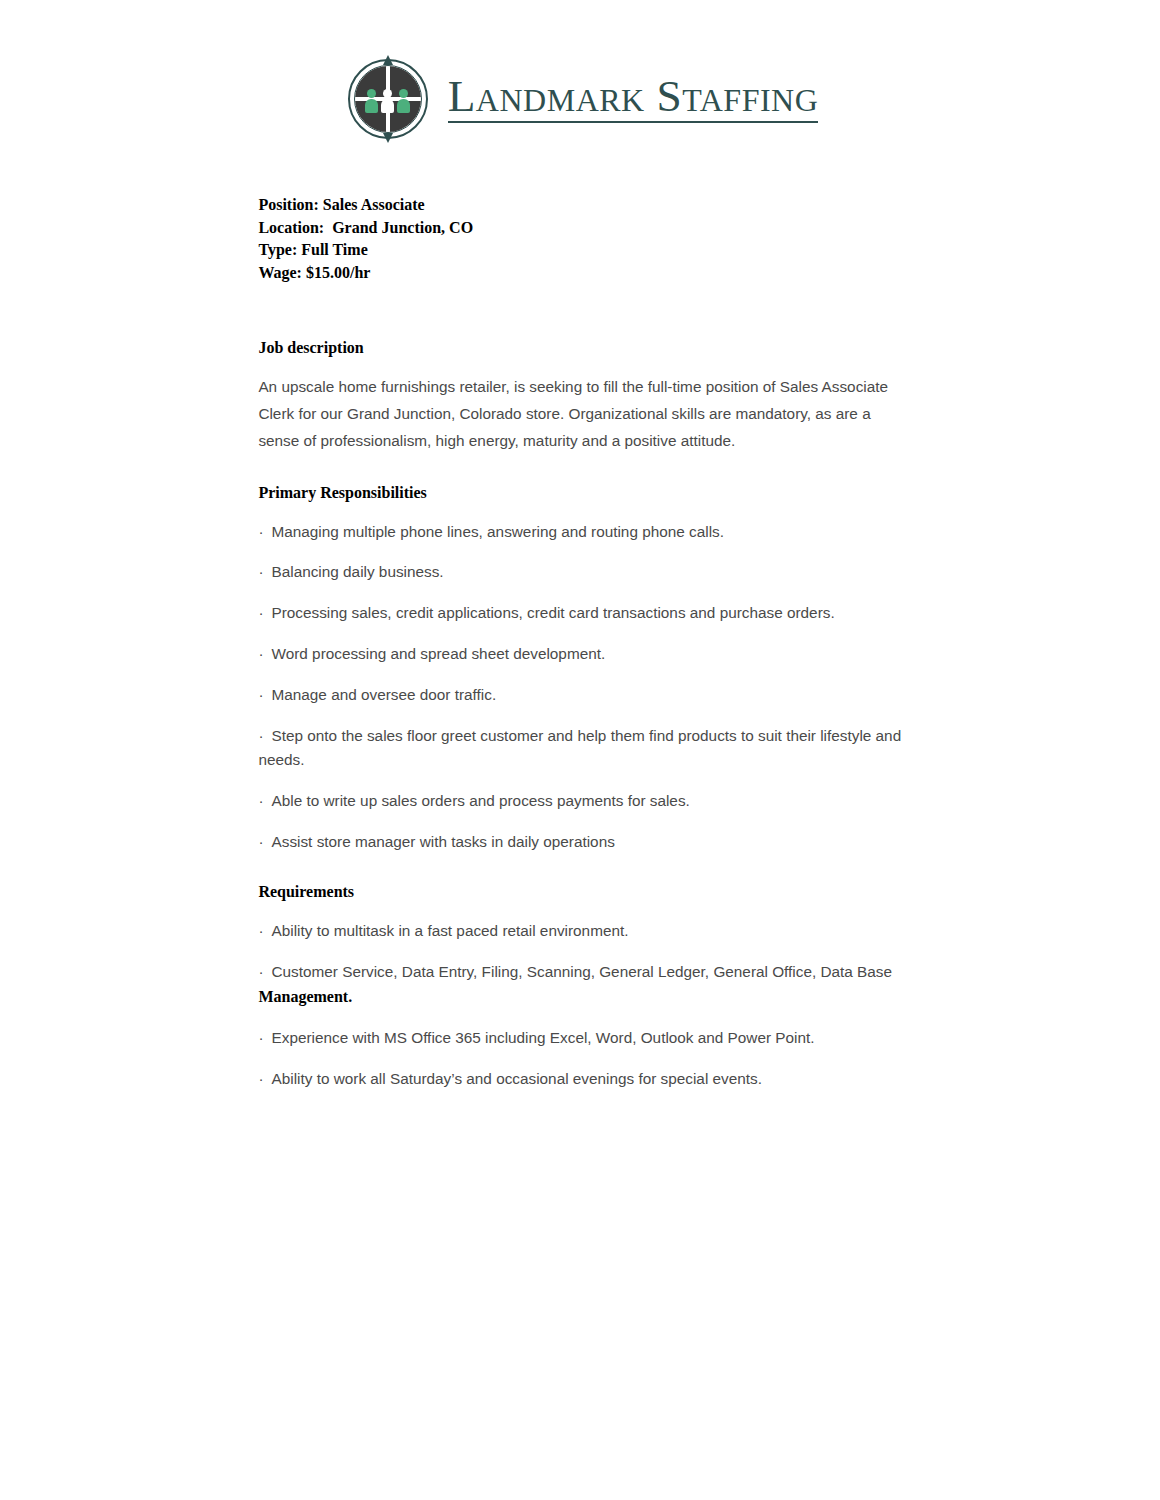Landmark Staffing
Position: Sales Associate
Location: Grand Junction, CO
Type: Full Time
Wage: $15.00/hr
Job description
An upscale home furnishings retailer, is seeking to fill the full-time position of Sales Associate Clerk for our Grand Junction, Colorado store. Organizational skills are mandatory, as are a sense of professionalism, high energy, maturity and a positive attitude.
Primary Responsibilities
Managing multiple phone lines, answering and routing phone calls.
Balancing daily business.
Processing sales, credit applications, credit card transactions and purchase orders.
Word processing and spread sheet development.
Manage and oversee door traffic.
Step onto the sales floor greet customer and help them find products to suit their lifestyle and needs.
Able to write up sales orders and process payments for sales.
Assist store manager with tasks in daily operations
Requirements
Ability to multitask in a fast paced retail environment.
Customer Service, Data Entry, Filing, Scanning, General Ledger, General Office, Data Base Management.
Experience with MS Office 365 including Excel, Word, Outlook and Power Point.
Ability to work all Saturday’s and occasional evenings for special events.